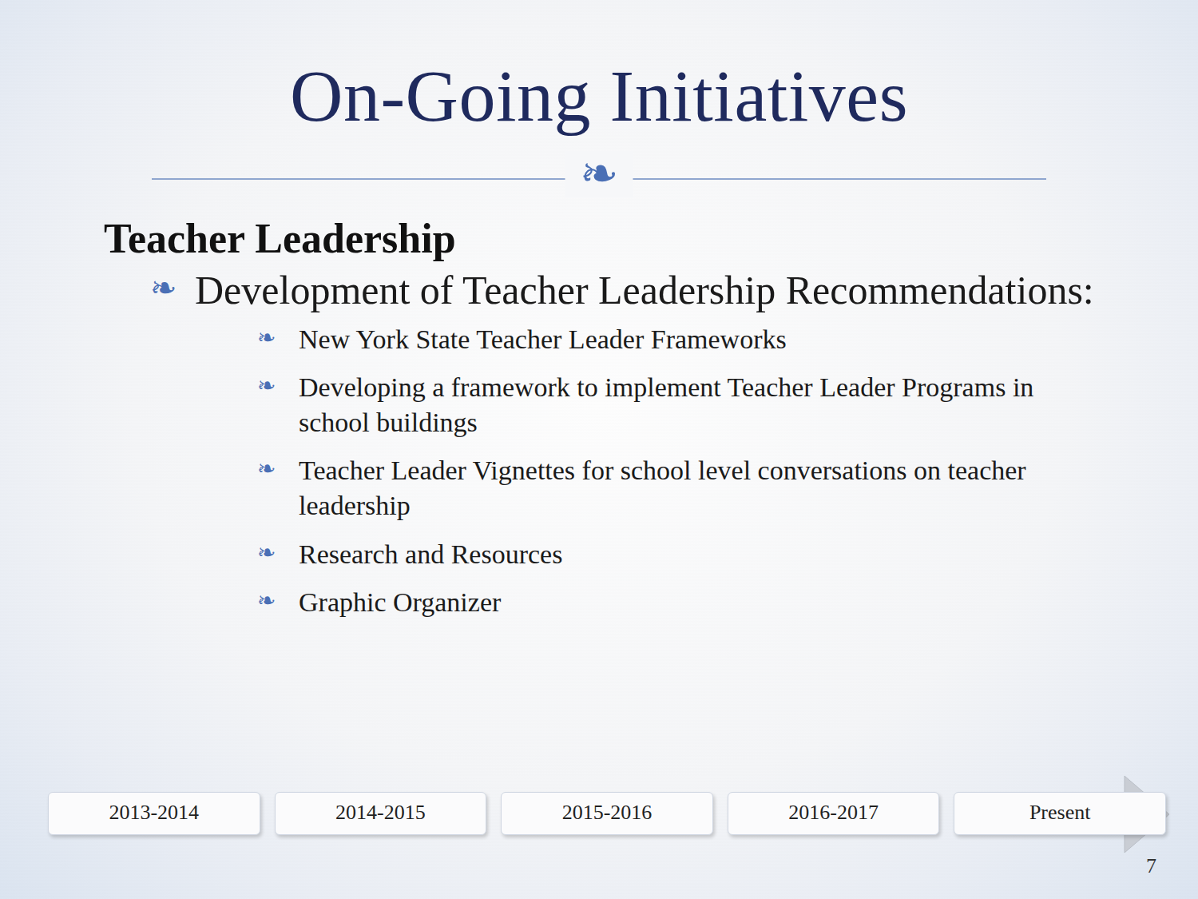On-Going Initiatives
❧
Teacher Leadership
Development of Teacher Leadership Recommendations:
New York State Teacher Leader Frameworks
Developing a framework to implement Teacher Leader Programs in school buildings
Teacher Leader Vignettes for school level conversations on teacher leadership
Research and Resources
Graphic Organizer
2013-2014
2014-2015
2015-2016
2016-2017
Present
7